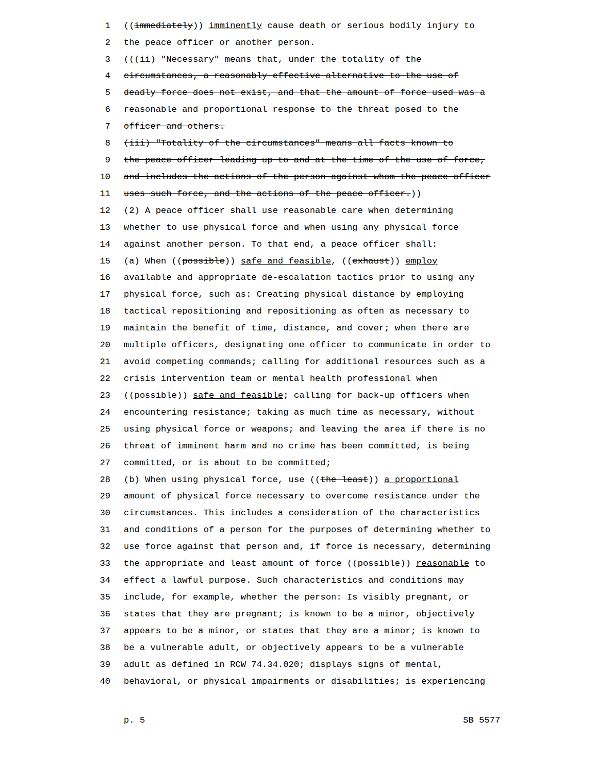((immediately)) imminently cause death or serious bodily injury to
the peace officer or another person.
(((ii) "Necessary" means that, under the totality of the
circumstances, a reasonably effective alternative to the use of
deadly force does not exist, and that the amount of force used was a
reasonable and proportional response to the threat posed to the
officer and others.
(iii) "Totality of the circumstances" means all facts known to
the peace officer leading up to and at the time of the use of force,
and includes the actions of the person against whom the peace officer
uses such force, and the actions of the peace officer.))
(2) A peace officer shall use reasonable care when determining
whether to use physical force and when using any physical force
against another person. To that end, a peace officer shall:
(a) When ((possible)) safe and feasible, ((exhaust)) employ
available and appropriate de-escalation tactics prior to using any
physical force, such as: Creating physical distance by employing
tactical repositioning and repositioning as often as necessary to
maintain the benefit of time, distance, and cover; when there are
multiple officers, designating one officer to communicate in order to
avoid competing commands; calling for additional resources such as a
crisis intervention team or mental health professional when
((possible)) safe and feasible; calling for back-up officers when
encountering resistance; taking as much time as necessary, without
using physical force or weapons; and leaving the area if there is no
threat of imminent harm and no crime has been committed, is being
committed, or is about to be committed;
(b) When using physical force, use ((the least)) a proportional
amount of physical force necessary to overcome resistance under the
circumstances. This includes a consideration of the characteristics
and conditions of a person for the purposes of determining whether to
use force against that person and, if force is necessary, determining
the appropriate and least amount of force ((possible)) reasonable to
effect a lawful purpose. Such characteristics and conditions may
include, for example, whether the person: Is visibly pregnant, or
states that they are pregnant; is known to be a minor, objectively
appears to be a minor, or states that they are a minor; is known to
be a vulnerable adult, or objectively appears to be a vulnerable
adult as defined in RCW 74.34.020; displays signs of mental,
behavioral, or physical impairments or disabilities; is experiencing
p. 5 SB 5577